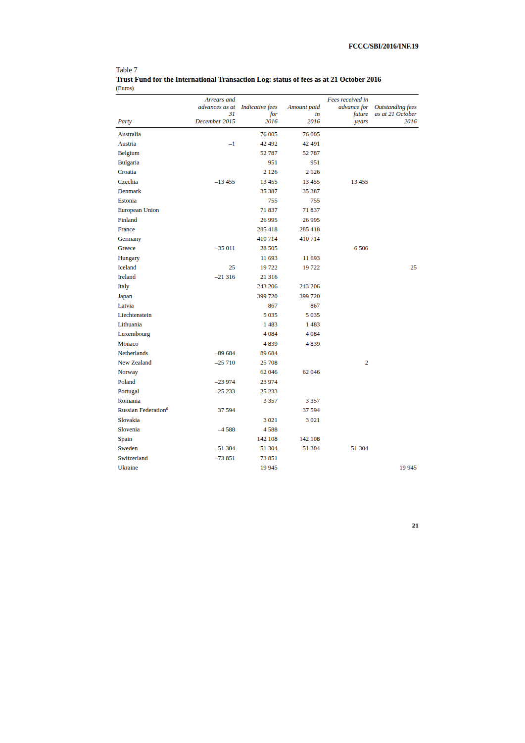FCCC/SBI/2016/INF.19
Table 7
Trust Fund for the International Transaction Log: status of fees as at 21 October 2016
(Euros)
| Party | Arrears and advances as at 31 December 2015 | Indicative fees for 2016 | Amount paid in 2016 | Fees received in advance for future years | Outstanding fees as at 21 October 2016 |
| --- | --- | --- | --- | --- | --- |
| Australia | | 76 005 | 76 005 | | |
| Austria | –1 | 42 492 | 42 491 | | |
| Belgium | | 52 787 | 52 787 | | |
| Bulgaria | | 951 | 951 | | |
| Croatia | | 2 126 | 2 126 | | |
| Czechia | –13 455 | 13 455 | 13 455 | 13 455 | |
| Denmark | | 35 387 | 35 387 | | |
| Estonia | | 755 | 755 | | |
| European Union | | 71 837 | 71 837 | | |
| Finland | | 26 995 | 26 995 | | |
| France | | 285 418 | 285 418 | | |
| Germany | | 410 714 | 410 714 | | |
| Greece | –35 011 | 28 505 | | 6 506 | |
| Hungary | | 11 693 | 11 693 | | |
| Iceland | 25 | 19 722 | 19 722 | | 25 |
| Ireland | –21 316 | 21 316 | | | |
| Italy | | 243 206 | 243 206 | | |
| Japan | | 399 720 | 399 720 | | |
| Latvia | | 867 | 867 | | |
| Liechtenstein | | 5 035 | 5 035 | | |
| Lithuania | | 1 483 | 1 483 | | |
| Luxembourg | | 4 084 | 4 084 | | |
| Monaco | | 4 839 | 4 839 | | |
| Netherlands | –89 684 | 89 684 | | | |
| New Zealand | –25 710 | 25 708 | | 2 | |
| Norway | | 62 046 | 62 046 | | |
| Poland | –23 974 | 23 974 | | | |
| Portugal | –25 233 | 25 233 | | | |
| Romania | | 3 357 | 3 357 | | |
| Russian Federation a | 37 594 | | 37 594 | | |
| Slovakia | | 3 021 | 3 021 | | |
| Slovenia | –4 588 | 4 588 | | | |
| Spain | | 142 108 | 142 108 | | |
| Sweden | –51 304 | 51 304 | 51 304 | 51 304 | |
| Switzerland | –73 851 | 73 851 | | | |
| Ukraine | | 19 945 | | | 19 945 |
21